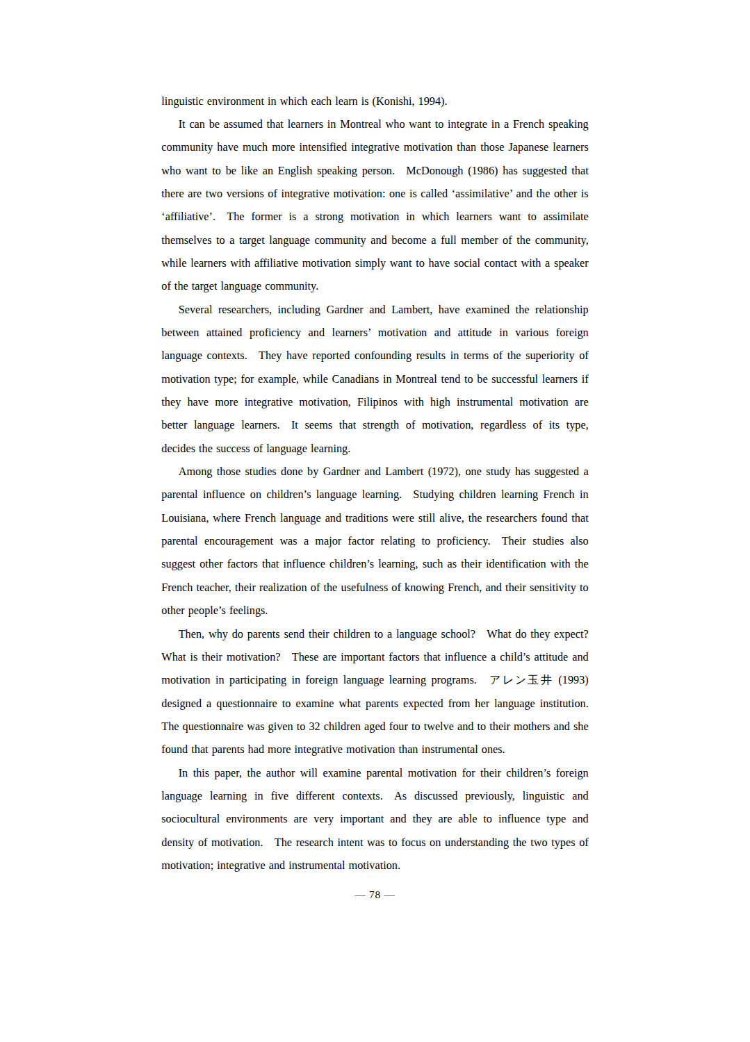linguistic environment in which each learn is (Konishi, 1994).
It can be assumed that learners in Montreal who want to integrate in a French speaking community have much more intensified integrative motivation than those Japanese learners who want to be like an English speaking person. McDonough (1986) has suggested that there are two versions of integrative motivation: one is called ‘assimilative’ and the other is ‘affiliative’. The former is a strong motivation in which learners want to assimilate themselves to a target language community and become a full member of the community, while learners with affiliative motivation simply want to have social contact with a speaker of the target language community.
Several researchers, including Gardner and Lambert, have examined the relationship between attained proficiency and learners’ motivation and attitude in various foreign language contexts. They have reported confounding results in terms of the superiority of motivation type; for example, while Canadians in Montreal tend to be successful learners if they have more integrative motivation, Filipinos with high instrumental motivation are better language learners. It seems that strength of motivation, regardless of its type, decides the success of language learning.
Among those studies done by Gardner and Lambert (1972), one study has suggested a parental influence on children’s language learning. Studying children learning French in Louisiana, where French language and traditions were still alive, the researchers found that parental encouragement was a major factor relating to proficiency. Their studies also suggest other factors that influence children’s learning, such as their identification with the French teacher, their realization of the usefulness of knowing French, and their sensitivity to other people’s feelings.
Then, why do parents send their children to a language school? What do they expect? What is their motivation? These are important factors that influence a child’s attitude and motivation in participating in foreign language learning programs. アレン玉井 (1993) designed a questionnaire to examine what parents expected from her language institution. The questionnaire was given to 32 children aged four to twelve and to their mothers and she found that parents had more integrative motivation than instrumental ones.
In this paper, the author will examine parental motivation for their children’s foreign language learning in five different contexts. As discussed previously, linguistic and sociocultural environments are very important and they are able to influence type and density of motivation. The research intent was to focus on understanding the two types of motivation; integrative and instrumental motivation.
— 78 —